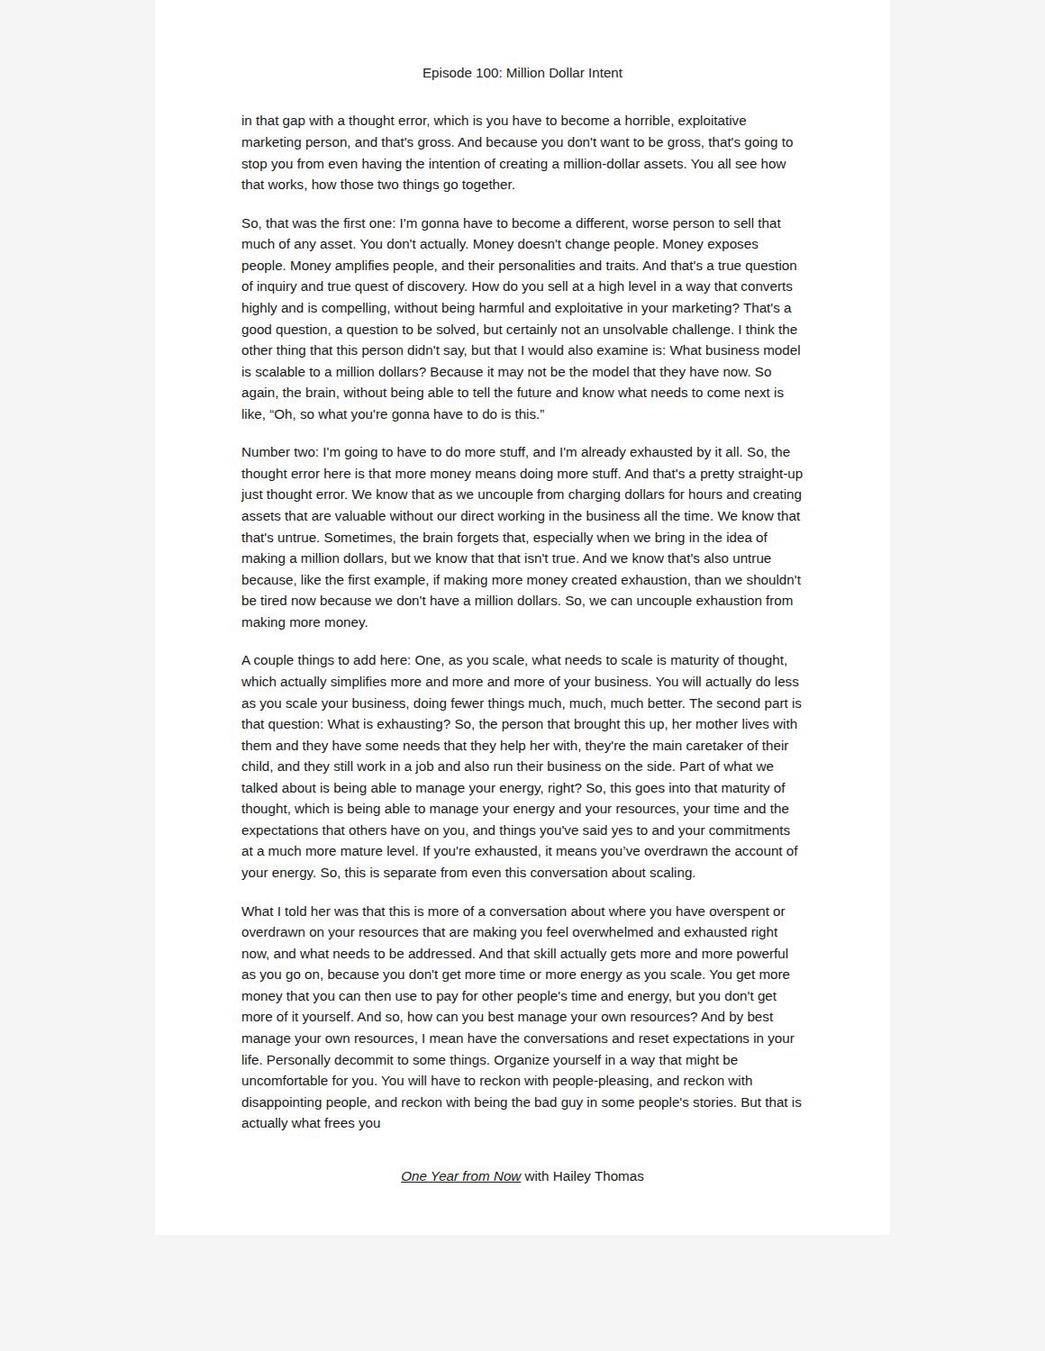Episode 100: Million Dollar Intent
in that gap with a thought error, which is you have to become a horrible, exploitative marketing person, and that's gross. And because you don't want to be gross, that's going to stop you from even having the intention of creating a million-dollar assets. You all see how that works, how those two things go together.
So, that was the first one: I'm gonna have to become a different, worse person to sell that much of any asset. You don't actually. Money doesn't change people. Money exposes people. Money amplifies people, and their personalities and traits. And that's a true question of inquiry and true quest of discovery. How do you sell at a high level in a way that converts highly and is compelling, without being harmful and exploitative in your marketing? That's a good question, a question to be solved, but certainly not an unsolvable challenge. I think the other thing that this person didn't say, but that I would also examine is: What business model is scalable to a million dollars? Because it may not be the model that they have now. So again, the brain, without being able to tell the future and know what needs to come next is like, “Oh, so what you're gonna have to do is this.”
Number two: I'm going to have to do more stuff, and I'm already exhausted by it all. So, the thought error here is that more money means doing more stuff. And that's a pretty straight-up just thought error. We know that as we uncouple from charging dollars for hours and creating assets that are valuable without our direct working in the business all the time. We know that that's untrue. Sometimes, the brain forgets that, especially when we bring in the idea of making a million dollars, but we know that that isn't true. And we know that's also untrue because, like the first example, if making more money created exhaustion, than we shouldn't be tired now because we don't have a million dollars. So, we can uncouple exhaustion from making more money.
A couple things to add here: One, as you scale, what needs to scale is maturity of thought, which actually simplifies more and more and more of your business. You will actually do less as you scale your business, doing fewer things much, much, much better. The second part is that question: What is exhausting? So, the person that brought this up, her mother lives with them and they have some needs that they help her with, they're the main caretaker of their child, and they still work in a job and also run their business on the side. Part of what we talked about is being able to manage your energy, right? So, this goes into that maturity of thought, which is being able to manage your energy and your resources, your time and the expectations that others have on you, and things you've said yes to and your commitments at a much more mature level. If you're exhausted, it means you’ve overdrawn the account of your energy. So, this is separate from even this conversation about scaling.
What I told her was that this is more of a conversation about where you have overspent or overdrawn on your resources that are making you feel overwhelmed and exhausted right now, and what needs to be addressed. And that skill actually gets more and more powerful as you go on, because you don't get more time or more energy as you scale. You get more money that you can then use to pay for other people's time and energy, but you don't get more of it yourself. And so, how can you best manage your own resources? And by best manage your own resources, I mean have the conversations and reset expectations in your life. Personally decommit to some things. Organize yourself in a way that might be uncomfortable for you. You will have to reckon with people-pleasing, and reckon with disappointing people, and reckon with being the bad guy in some people's stories. But that is actually what frees you
One Year from Now with Hailey Thomas